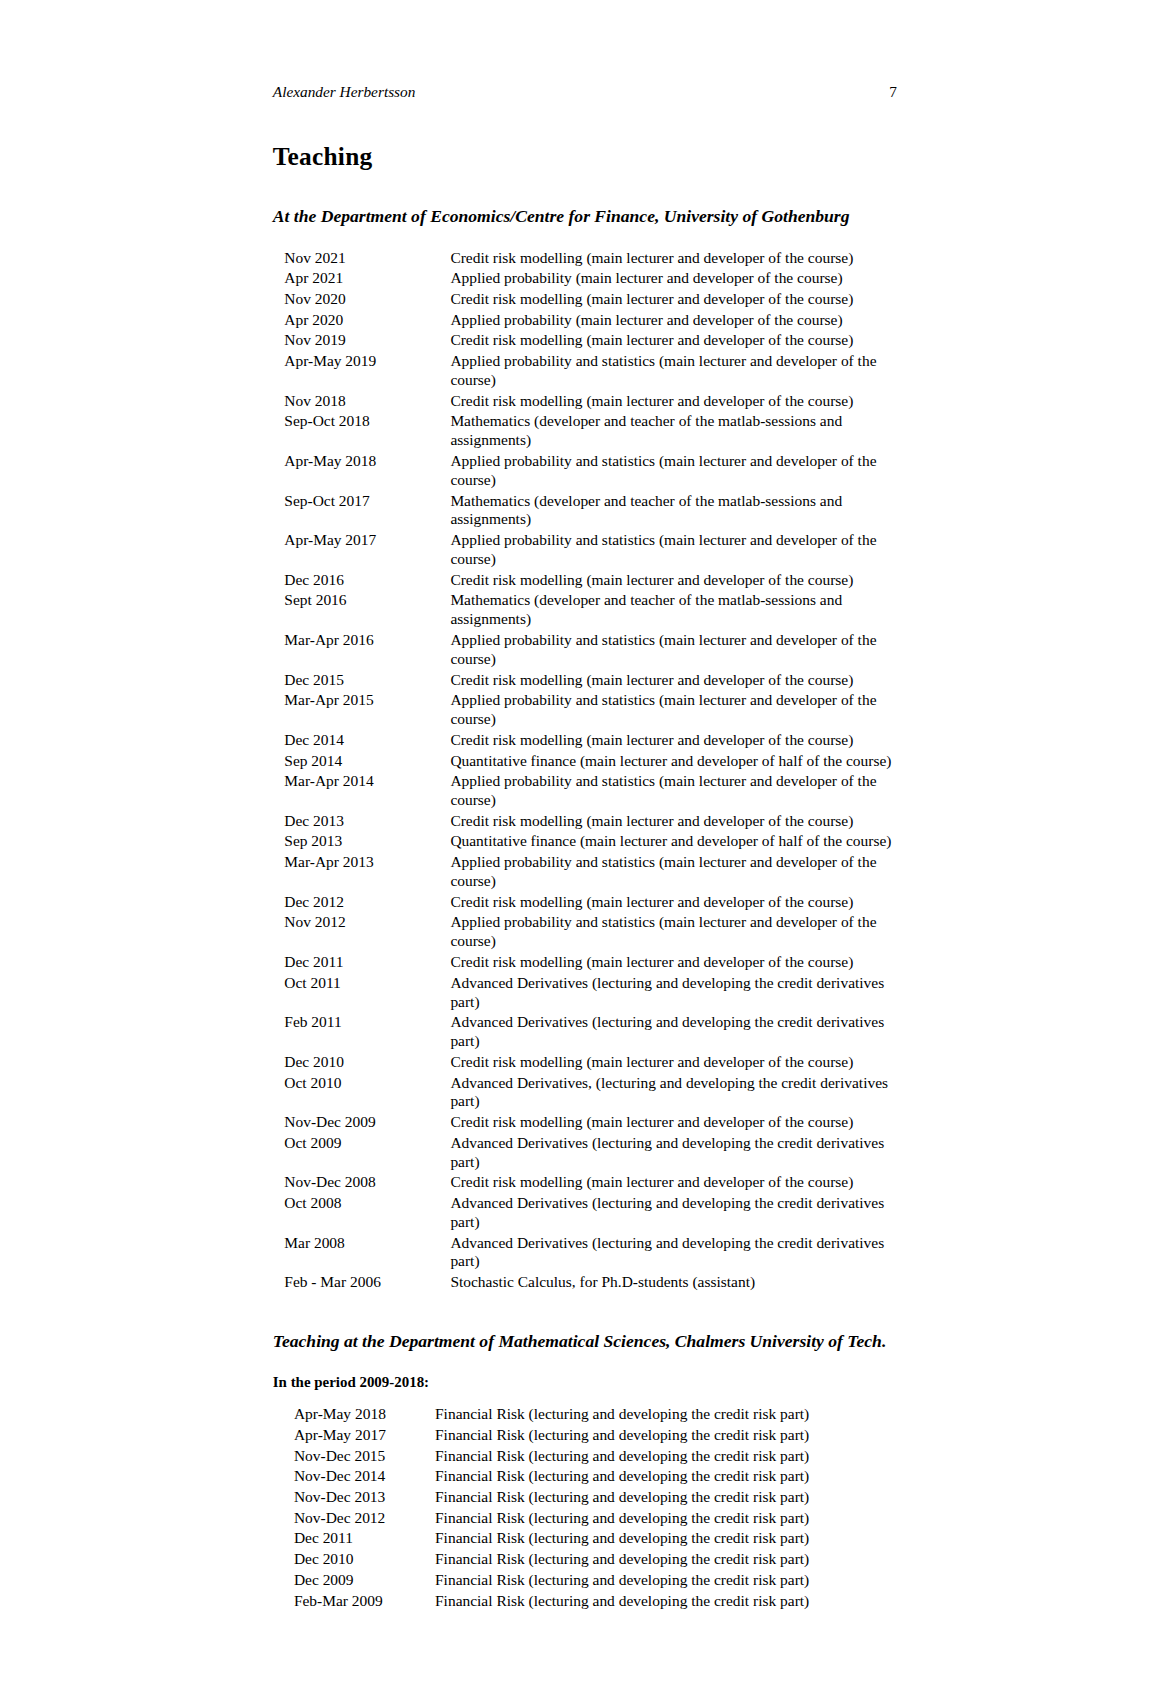Alexander Herbertsson 7
Teaching
At the Department of Economics/Centre for Finance, University of Gothenburg
| Nov 2021 | Credit risk modelling (main lecturer and developer of the course) |
| Apr 2021 | Applied probability (main lecturer and developer of the course) |
| Nov 2020 | Credit risk modelling (main lecturer and developer of the course) |
| Apr 2020 | Applied probability (main lecturer and developer of the course) |
| Nov 2019 | Credit risk modelling (main lecturer and developer of the course) |
| Apr-May 2019 | Applied probability and statistics (main lecturer and developer of the course) |
| Nov 2018 | Credit risk modelling (main lecturer and developer of the course) |
| Sep-Oct 2018 | Mathematics (developer and teacher of the matlab-sessions and assignments) |
| Apr-May 2018 | Applied probability and statistics (main lecturer and developer of the course) |
| Sep-Oct 2017 | Mathematics (developer and teacher of the matlab-sessions and assignments) |
| Apr-May 2017 | Applied probability and statistics (main lecturer and developer of the course) |
| Dec 2016 | Credit risk modelling (main lecturer and developer of the course) |
| Sept 2016 | Mathematics (developer and teacher of the matlab-sessions and assignments) |
| Mar-Apr 2016 | Applied probability and statistics (main lecturer and developer of the course) |
| Dec 2015 | Credit risk modelling (main lecturer and developer of the course) |
| Mar-Apr 2015 | Applied probability and statistics (main lecturer and developer of the course) |
| Dec 2014 | Credit risk modelling (main lecturer and developer of the course) |
| Sep 2014 | Quantitative finance (main lecturer and developer of half of the course) |
| Mar-Apr 2014 | Applied probability and statistics (main lecturer and developer of the course) |
| Dec 2013 | Credit risk modelling (main lecturer and developer of the course) |
| Sep 2013 | Quantitative finance (main lecturer and developer of half of the course) |
| Mar-Apr 2013 | Applied probability and statistics (main lecturer and developer of the course) |
| Dec 2012 | Credit risk modelling (main lecturer and developer of the course) |
| Nov 2012 | Applied probability and statistics (main lecturer and developer of the course) |
| Dec 2011 | Credit risk modelling (main lecturer and developer of the course) |
| Oct 2011 | Advanced Derivatives (lecturing and developing the credit derivatives part) |
| Feb 2011 | Advanced Derivatives (lecturing and developing the credit derivatives part) |
| Dec 2010 | Credit risk modelling (main lecturer and developer of the course) |
| Oct 2010 | Advanced Derivatives, (lecturing and developing the credit derivatives part) |
| Nov-Dec 2009 | Credit risk modelling (main lecturer and developer of the course) |
| Oct 2009 | Advanced Derivatives (lecturing and developing the credit derivatives part) |
| Nov-Dec 2008 | Credit risk modelling (main lecturer and developer of the course) |
| Oct 2008 | Advanced Derivatives (lecturing and developing the credit derivatives part) |
| Mar 2008 | Advanced Derivatives (lecturing and developing the credit derivatives part) |
| Feb - Mar 2006 | Stochastic Calculus, for Ph.D-students (assistant) |
Teaching at the Department of Mathematical Sciences, Chalmers University of Tech.
In the period 2009-2018:
| Apr-May 2018 | Financial Risk (lecturing and developing the credit risk part) |
| Apr-May 2017 | Financial Risk (lecturing and developing the credit risk part) |
| Nov-Dec 2015 | Financial Risk (lecturing and developing the credit risk part) |
| Nov-Dec 2014 | Financial Risk (lecturing and developing the credit risk part) |
| Nov-Dec 2013 | Financial Risk (lecturing and developing the credit risk part) |
| Nov-Dec 2012 | Financial Risk (lecturing and developing the credit risk part) |
| Dec 2011 | Financial Risk (lecturing and developing the credit risk part) |
| Dec 2010 | Financial Risk (lecturing and developing the credit risk part) |
| Dec 2009 | Financial Risk (lecturing and developing the credit risk part) |
| Feb-Mar 2009 | Financial Risk (lecturing and developing the credit risk part) |